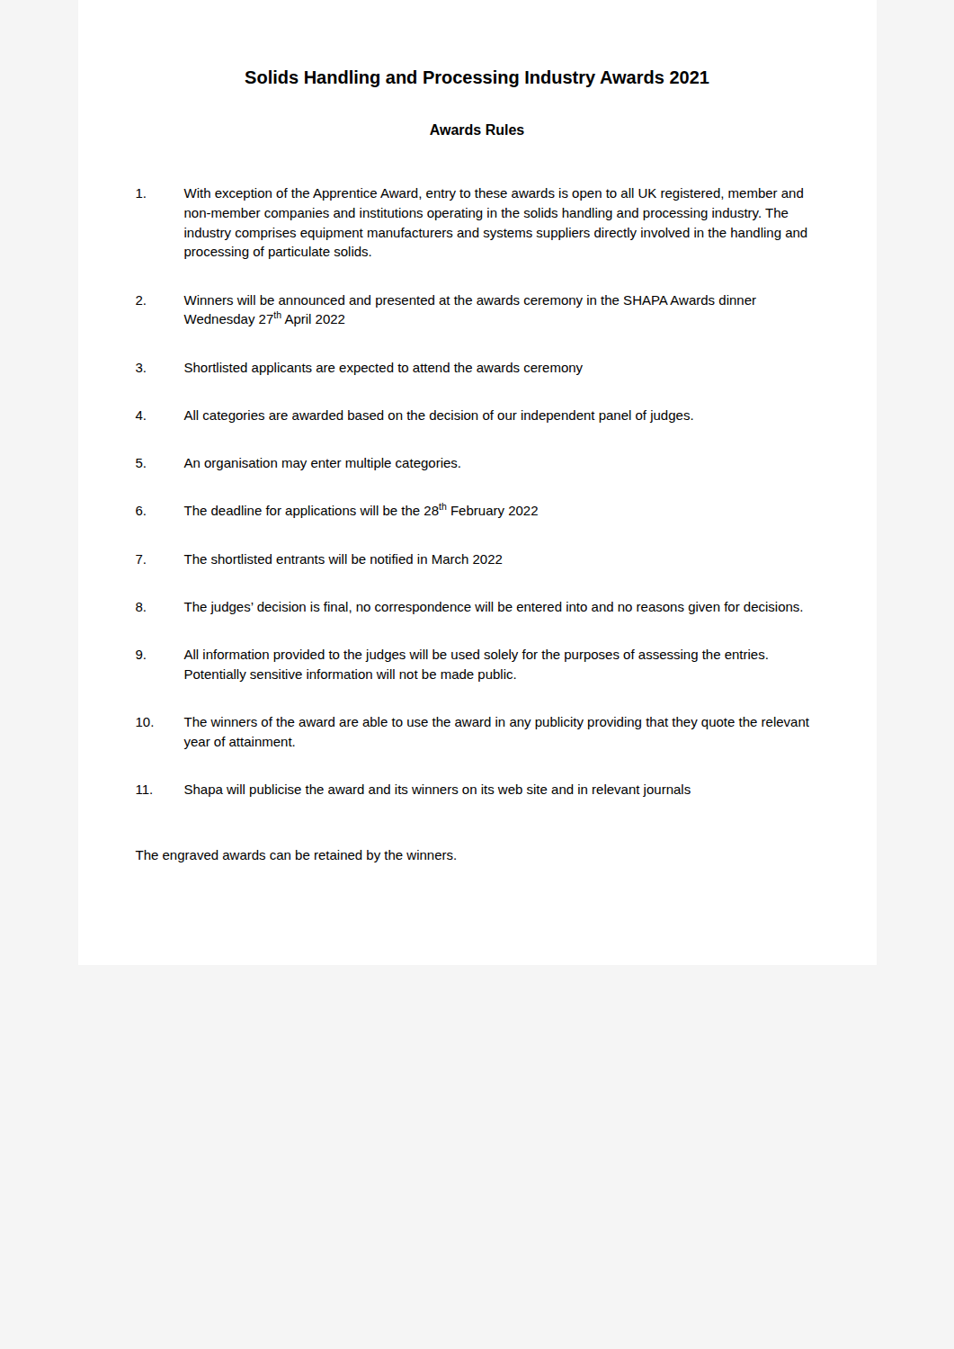Solids Handling and Processing Industry Awards 2021
Awards Rules
With exception of the Apprentice Award, entry to these awards is open to all UK registered, member and non-member companies and institutions operating in the solids handling and processing industry. The industry comprises equipment manufacturers and systems suppliers directly involved in the handling and processing of particulate solids.
Winners will be announced and presented at the awards ceremony in the SHAPA Awards dinner Wednesday 27th April 2022
Shortlisted applicants are expected to attend the awards ceremony
All categories are awarded based on the decision of our independent panel of judges.
An organisation may enter multiple categories.
The deadline for applications will be the 28th February 2022
The shortlisted entrants will be notified in March 2022
The judges’ decision is final, no correspondence will be entered into and no reasons given for decisions.
All information provided to the judges will be used solely for the purposes of assessing the entries. Potentially sensitive information will not be made public.
The winners of the award are able to use the award in any publicity providing that they quote the relevant year of attainment.
Shapa will publicise the award and its winners on its web site and in relevant journals
The engraved awards can be retained by the winners.